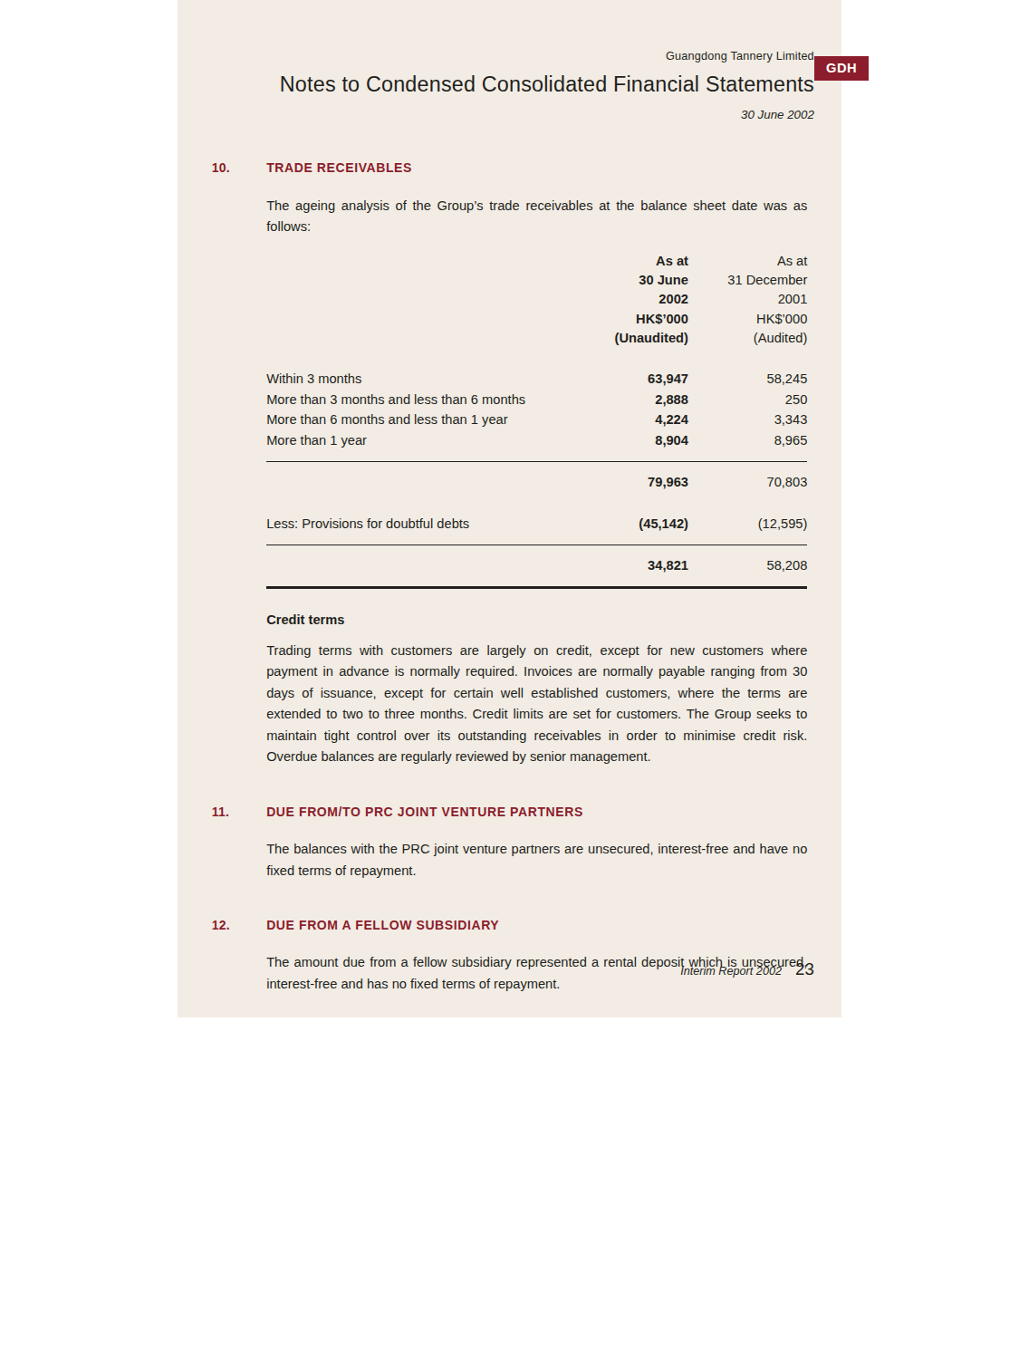GDH
Guangdong Tannery Limited
Notes to Condensed Consolidated Financial Statements
30 June 2002
10.
TRADE RECEIVABLES
The ageing analysis of the Group’s trade receivables at the balance sheet date was as follows:
| | As at | As at |
| | 30 June | 31 December |
| | 2002 | 2001 |
| | HK$’000 | HK$’000 |
| | (Unaudited) | (Audited) |
| Within 3 months | 63,947 | 58,245 |
| More than 3 months and less than 6 months | 2,888 | 250 |
| More than 6 months and less than 1 year | 4,224 | 3,343 |
| More than 1 year | 8,904 | 8,965 |
| | 79,963 | 70,803 |
| Less: Provisions for doubtful debts | (45,142) | (12,595) |
| | 34,821 | 58,208 |
Credit terms
Trading terms with customers are largely on credit, except for new customers where payment in advance is normally required. Invoices are normally payable ranging from 30 days of issuance, except for certain well established customers, where the terms are extended to two to three months. Credit limits are set for customers. The Group seeks to maintain tight control over its outstanding receivables in order to minimise credit risk. Overdue balances are regularly reviewed by senior management.
11.
DUE FROM/TO PRC JOINT VENTURE PARTNERS
The balances with the PRC joint venture partners are unsecured, interest-free and have no fixed terms of repayment.
12.
DUE FROM A FELLOW SUBSIDIARY
The amount due from a fellow subsidiary represented a rental deposit which is unsecured, interest-free and has no fixed terms of repayment.
Interim Report 2002
23